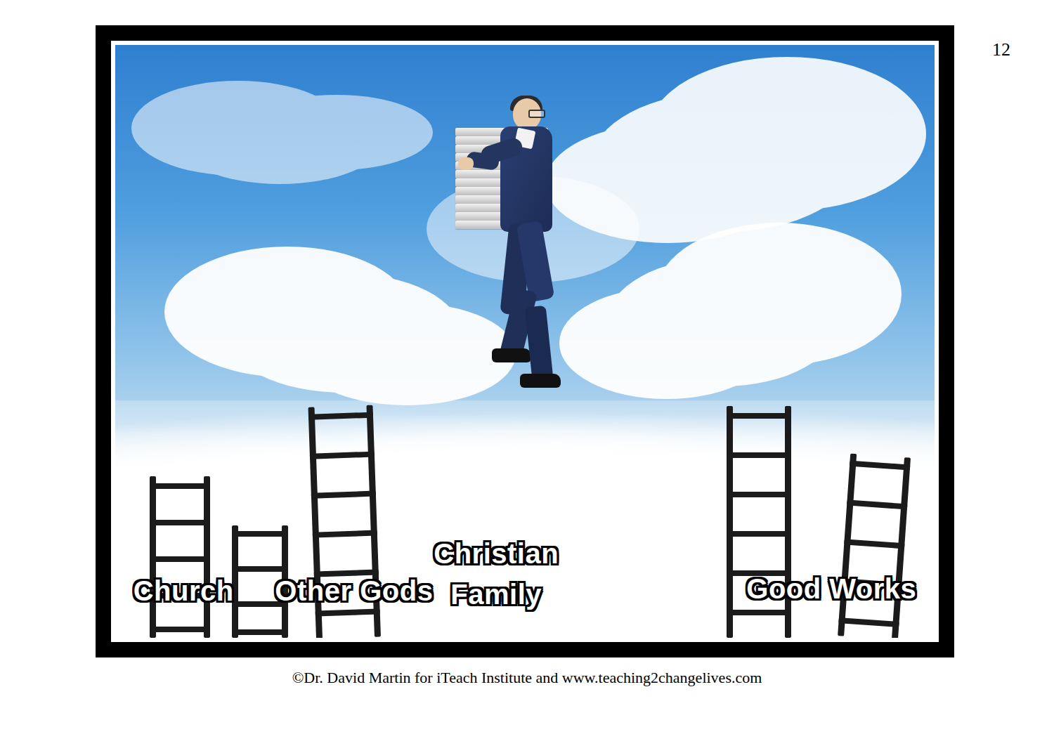12
Church
Other Gods
Christian
Family
Good Works
©Dr. David Martin for iTeach Institute and www.teaching2changelives.com